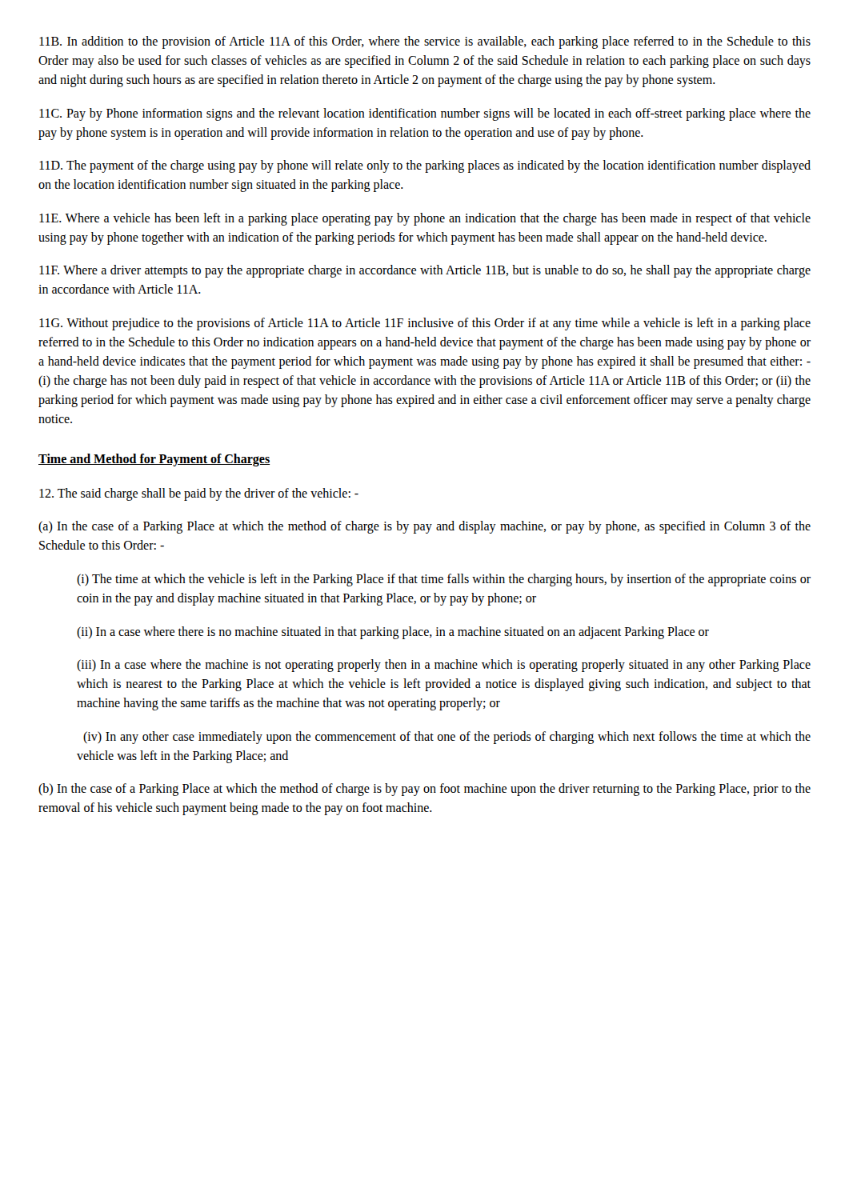11B. In addition to the provision of Article 11A of this Order, where the service is available, each parking place referred to in the Schedule to this Order may also be used for such classes of vehicles as are specified in Column 2 of the said Schedule in relation to each parking place on such days and night during such hours as are specified in relation thereto in Article 2 on payment of the charge using the pay by phone system.
11C. Pay by Phone information signs and the relevant location identification number signs will be located in each off-street parking place where the pay by phone system is in operation and will provide information in relation to the operation and use of pay by phone.
11D. The payment of the charge using pay by phone will relate only to the parking places as indicated by the location identification number displayed on the location identification number sign situated in the parking place.
11E. Where a vehicle has been left in a parking place operating pay by phone an indication that the charge has been made in respect of that vehicle using pay by phone together with an indication of the parking periods for which payment has been made shall appear on the hand-held device.
11F. Where a driver attempts to pay the appropriate charge in accordance with Article 11B, but is unable to do so, he shall pay the appropriate charge in accordance with Article 11A.
11G. Without prejudice to the provisions of Article 11A to Article 11F inclusive of this Order if at any time while a vehicle is left in a parking place referred to in the Schedule to this Order no indication appears on a hand-held device that payment of the charge has been made using pay by phone or a hand-held device indicates that the payment period for which payment was made using pay by phone has expired it shall be presumed that either: - (i) the charge has not been duly paid in respect of that vehicle in accordance with the provisions of Article 11A or Article 11B of this Order; or (ii) the parking period for which payment was made using pay by phone has expired and in either case a civil enforcement officer may serve a penalty charge notice.
Time and Method for Payment of Charges
12. The said charge shall be paid by the driver of the vehicle: -
(a) In the case of a Parking Place at which the method of charge is by pay and display machine, or pay by phone, as specified in Column 3 of the Schedule to this Order: -
(i) The time at which the vehicle is left in the Parking Place if that time falls within the charging hours, by insertion of the appropriate coins or coin in the pay and display machine situated in that Parking Place, or by pay by phone; or
(ii) In a case where there is no machine situated in that parking place, in a machine situated on an adjacent Parking Place or
(iii) In a case where the machine is not operating properly then in a machine which is operating properly situated in any other Parking Place which is nearest to the Parking Place at which the vehicle is left provided a notice is displayed giving such indication, and subject to that machine having the same tariffs as the machine that was not operating properly; or
(iv) In any other case immediately upon the commencement of that one of the periods of charging which next follows the time at which the vehicle was left in the Parking Place; and
(b) In the case of a Parking Place at which the method of charge is by pay on foot machine upon the driver returning to the Parking Place, prior to the removal of his vehicle such payment being made to the pay on foot machine.